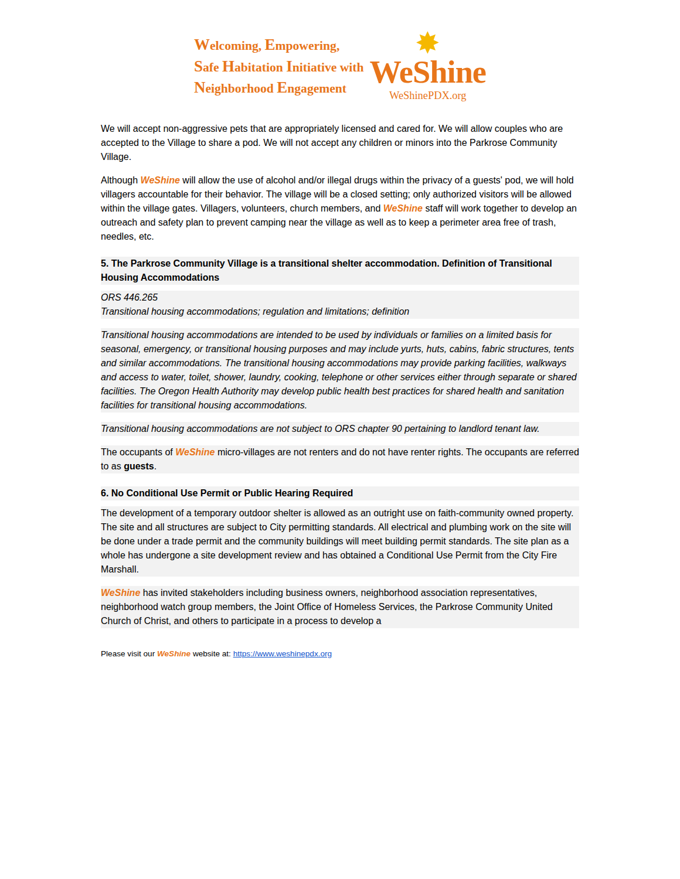Welcoming, Empowering,
Safe Habitation Initiative with
Neighborhood Engagement
✸
WeShine
WeShinePDX.org
We will accept non-aggressive pets that are appropriately licensed and cared for. We will allow couples who are accepted to the Village to share a pod. We will not accept any children or minors into the Parkrose Community Village.
Although WeShine will allow the use of alcohol and/or illegal drugs within the privacy of a guests' pod, we will hold villagers accountable for their behavior. The village will be a closed setting; only authorized visitors will be allowed within the village gates. Villagers, volunteers, church members, and WeShine staff will work together to develop an outreach and safety plan to prevent camping near the village as well as to keep a perimeter area free of trash, needles, etc.
5. The Parkrose Community Village is a transitional shelter accommodation. Definition of Transitional Housing Accommodations
ORS 446.265
Transitional housing accommodations; regulation and limitations; definition
Transitional housing accommodations are intended to be used by individuals or families on a limited basis for seasonal, emergency, or transitional housing purposes and may include yurts, huts, cabins, fabric structures, tents and similar accommodations. The transitional housing accommodations may provide parking facilities, walkways and access to water, toilet, shower, laundry, cooking, telephone or other services either through separate or shared facilities. The Oregon Health Authority may develop public health best practices for shared health and sanitation facilities for transitional housing accommodations.
Transitional housing accommodations are not subject to ORS chapter 90 pertaining to landlord tenant law.
The occupants of WeShine micro-villages are not renters and do not have renter rights. The occupants are referred to as guests.
6. No Conditional Use Permit or Public Hearing Required
The development of a temporary outdoor shelter is allowed as an outright use on faith-community owned property. The site and all structures are subject to City permitting standards. All electrical and plumbing work on the site will be done under a trade permit and the community buildings will meet building permit standards. The site plan as a whole has undergone a site development review and has obtained a Conditional Use Permit from the City Fire Marshall.
WeShine has invited stakeholders including business owners, neighborhood association representatives, neighborhood watch group members, the Joint Office of Homeless Services, the Parkrose Community United Church of Christ, and others to participate in a process to develop a
Please visit our WeShine website at: https://www.weshinepdx.org